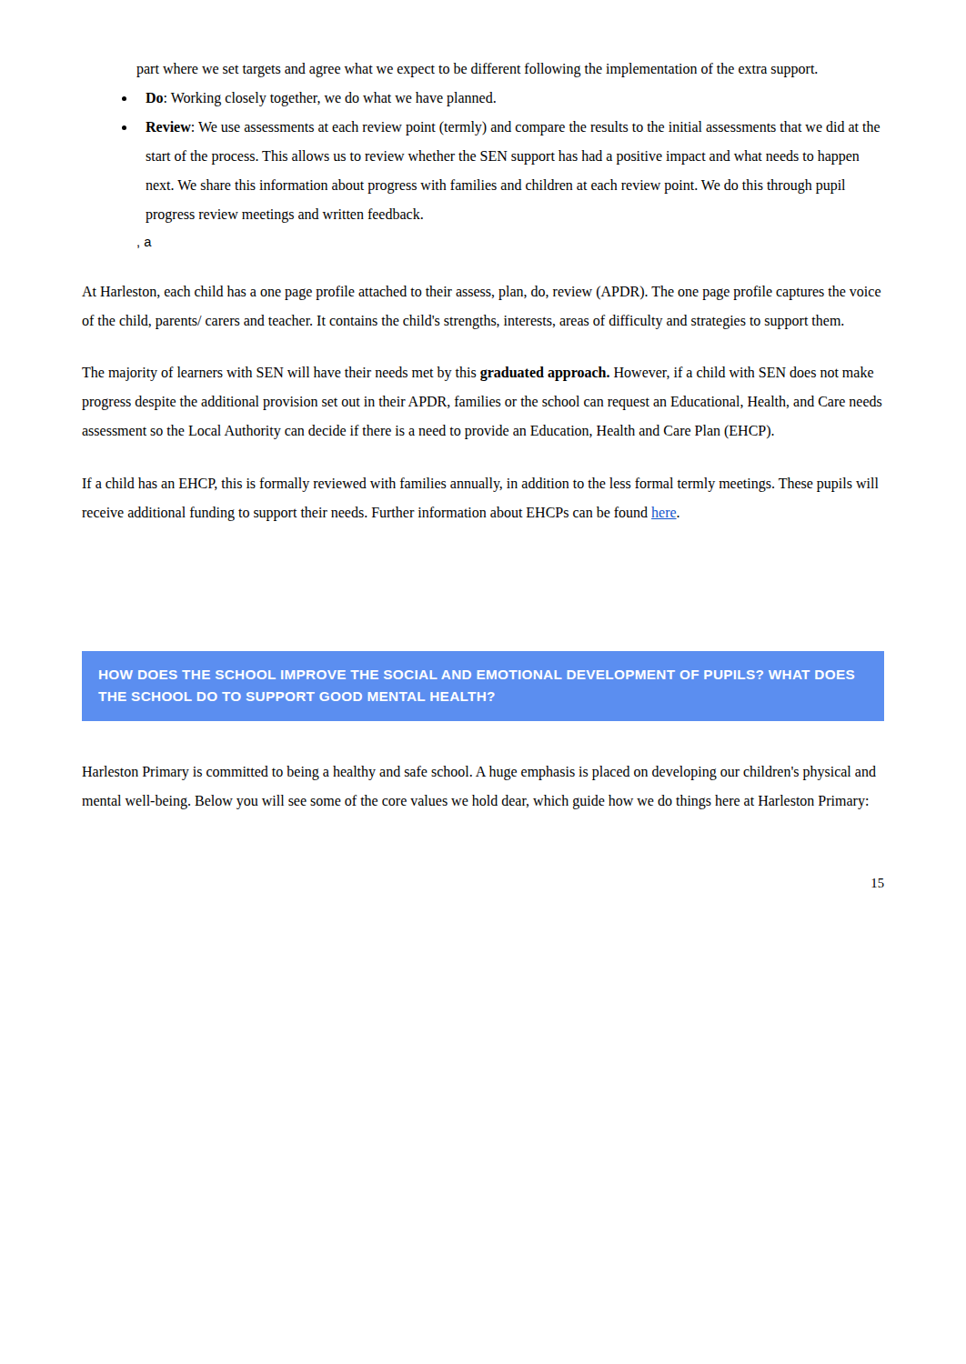part where we set targets and agree what we expect to be different following the implementation of the extra support.
Do: Working closely together, we do what we have planned.
Review: We use assessments at each review point (termly) and compare the results to the initial assessments that we did at the start of the process. This allows us to review whether the SEN support has had a positive impact and what needs to happen next. We share this information about progress with families and children at each review point. We do this through pupil progress review meetings and written feedback.
, a
At Harleston, each child has a one page profile attached to their assess, plan, do, review (APDR). The one page profile captures the voice of the child, parents/ carers and teacher. It contains the child's strengths, interests, areas of difficulty and strategies to support them.
The majority of learners with SEN will have their needs met by this graduated approach. However, if a child with SEN does not make progress despite the additional provision set out in their APDR, families or the school can request an Educational, Health, and Care needs assessment so the Local Authority can decide if there is a need to provide an Education, Health and Care Plan (EHCP).
If a child has an EHCP, this is formally reviewed with families annually, in addition to the less formal termly meetings. These pupils will receive additional funding to support their needs. Further information about EHCPs can be found here.
How does the school improve the social and emotional development of pupils? What does the school do to support good mental health?
Harleston Primary is committed to being a healthy and safe school. A huge emphasis is placed on developing our children's physical and mental well-being. Below you will see some of the core values we hold dear, which guide how we do things here at Harleston Primary:
15